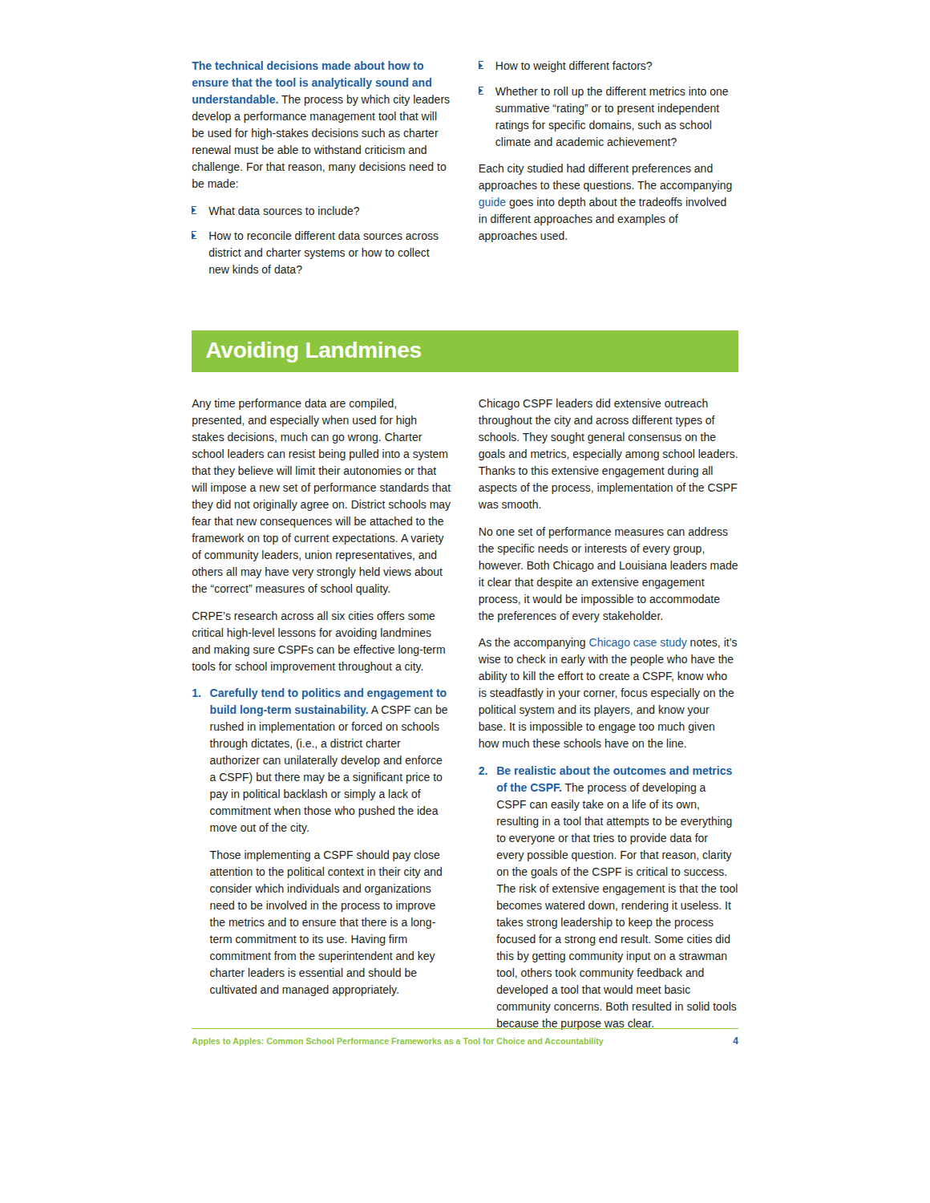The technical decisions made about how to ensure that the tool is analytically sound and understandable. The process by which city leaders develop a performance management tool that will be used for high-stakes decisions such as charter renewal must be able to withstand criticism and challenge. For that reason, many decisions need to be made:
What data sources to include?
How to reconcile different data sources across district and charter systems or how to collect new kinds of data?
How to weight different factors?
Whether to roll up the different metrics into one summative “rating” or to present independent ratings for specific domains, such as school climate and academic achievement?
Each city studied had different preferences and approaches to these questions. The accompanying guide goes into depth about the tradeoffs involved in different approaches and examples of approaches used.
Avoiding Landmines
Any time performance data are compiled, presented, and especially when used for high stakes decisions, much can go wrong. Charter school leaders can resist being pulled into a system that they believe will limit their autonomies or that will impose a new set of performance standards that they did not originally agree on. District schools may fear that new consequences will be attached to the framework on top of current expectations. A variety of community leaders, union representatives, and others all may have very strongly held views about the “correct” measures of school quality.
CRPE’s research across all six cities offers some critical high-level lessons for avoiding landmines and making sure CSPFs can be effective long-term tools for school improvement throughout a city.
Carefully tend to politics and engagement to build long-term sustainability. A CSPF can be rushed in implementation or forced on schools through dictates, (i.e., a district charter authorizer can unilaterally develop and enforce a CSPF) but there may be a significant price to pay in political backlash or simply a lack of commitment when those who pushed the idea move out of the city.
Those implementing a CSPF should pay close attention to the political context in their city and consider which individuals and organizations need to be involved in the process to improve the metrics and to ensure that there is a long-term commitment to its use. Having firm commitment from the superintendent and key charter leaders is essential and should be cultivated and managed appropriately.
Chicago CSPF leaders did extensive outreach throughout the city and across different types of schools. They sought general consensus on the goals and metrics, especially among school leaders. Thanks to this extensive engagement during all aspects of the process, implementation of the CSPF was smooth.
No one set of performance measures can address the specific needs or interests of every group, however. Both Chicago and Louisiana leaders made it clear that despite an extensive engagement process, it would be impossible to accommodate the preferences of every stakeholder.
As the accompanying Chicago case study notes, it’s wise to check in early with the people who have the ability to kill the effort to create a CSPF, know who is steadfastly in your corner, focus especially on the political system and its players, and know your base. It is impossible to engage too much given how much these schools have on the line.
Be realistic about the outcomes and metrics of the CSPF. The process of developing a CSPF can easily take on a life of its own, resulting in a tool that attempts to be everything to everyone or that tries to provide data for every possible question. For that reason, clarity on the goals of the CSPF is critical to success. The risk of extensive engagement is that the tool becomes watered down, rendering it useless. It takes strong leadership to keep the process focused for a strong end result. Some cities did this by getting community input on a strawman tool, others took community feedback and developed a tool that would meet basic community concerns. Both resulted in solid tools because the purpose was clear.
Apples to Apples: Common School Performance Frameworks as a Tool for Choice and Accountability 4